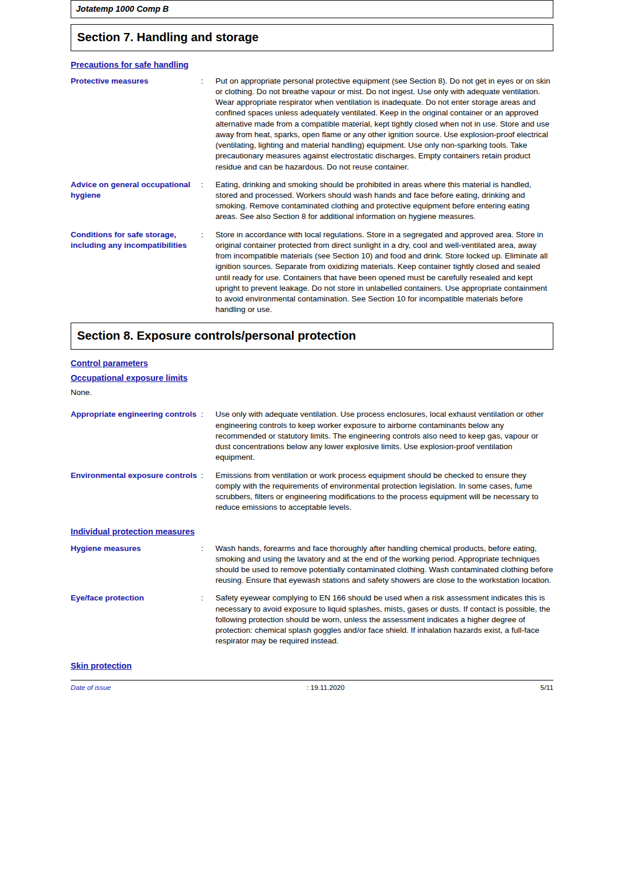Jotatemp 1000 Comp B
Section 7. Handling and storage
Precautions for safe handling
| Protective measures | : | Put on appropriate personal protective equipment (see Section 8). Do not get in eyes or on skin or clothing. Do not breathe vapour or mist. Do not ingest. Use only with adequate ventilation. Wear appropriate respirator when ventilation is inadequate. Do not enter storage areas and confined spaces unless adequately ventilated. Keep in the original container or an approved alternative made from a compatible material, kept tightly closed when not in use. Store and use away from heat, sparks, open flame or any other ignition source. Use explosion-proof electrical (ventilating, lighting and material handling) equipment. Use only non-sparking tools. Take precautionary measures against electrostatic discharges. Empty containers retain product residue and can be hazardous. Do not reuse container. |
| Advice on general occupational hygiene | : | Eating, drinking and smoking should be prohibited in areas where this material is handled, stored and processed. Workers should wash hands and face before eating, drinking and smoking. Remove contaminated clothing and protective equipment before entering eating areas. See also Section 8 for additional information on hygiene measures. |
| Conditions for safe storage, including any incompatibilities | : | Store in accordance with local regulations. Store in a segregated and approved area. Store in original container protected from direct sunlight in a dry, cool and well-ventilated area, away from incompatible materials (see Section 10) and food and drink. Store locked up. Eliminate all ignition sources. Separate from oxidizing materials. Keep container tightly closed and sealed until ready for use. Containers that have been opened must be carefully resealed and kept upright to prevent leakage. Do not store in unlabelled containers. Use appropriate containment to avoid environmental contamination. See Section 10 for incompatible materials before handling or use. |
Section 8. Exposure controls/personal protection
Control parameters
Occupational exposure limits
None.
| Appropriate engineering controls | : | Use only with adequate ventilation. Use process enclosures, local exhaust ventilation or other engineering controls to keep worker exposure to airborne contaminants below any recommended or statutory limits. The engineering controls also need to keep gas, vapour or dust concentrations below any lower explosive limits. Use explosion-proof ventilation equipment. |
| Environmental exposure controls | : | Emissions from ventilation or work process equipment should be checked to ensure they comply with the requirements of environmental protection legislation. In some cases, fume scrubbers, filters or engineering modifications to the process equipment will be necessary to reduce emissions to acceptable levels. |
Individual protection measures
| Hygiene measures | : | Wash hands, forearms and face thoroughly after handling chemical products, before eating, smoking and using the lavatory and at the end of the working period. Appropriate techniques should be used to remove potentially contaminated clothing. Wash contaminated clothing before reusing. Ensure that eyewash stations and safety showers are close to the workstation location. |
| Eye/face protection | : | Safety eyewear complying to EN 166 should be used when a risk assessment indicates this is necessary to avoid exposure to liquid splashes, mists, gases or dusts. If contact is possible, the following protection should be worn, unless the assessment indicates a higher degree of protection: chemical splash goggles and/or face shield. If inhalation hazards exist, a full-face respirator may be required instead. |
Skin protection
Date of issue : 19.11.2020 5/11